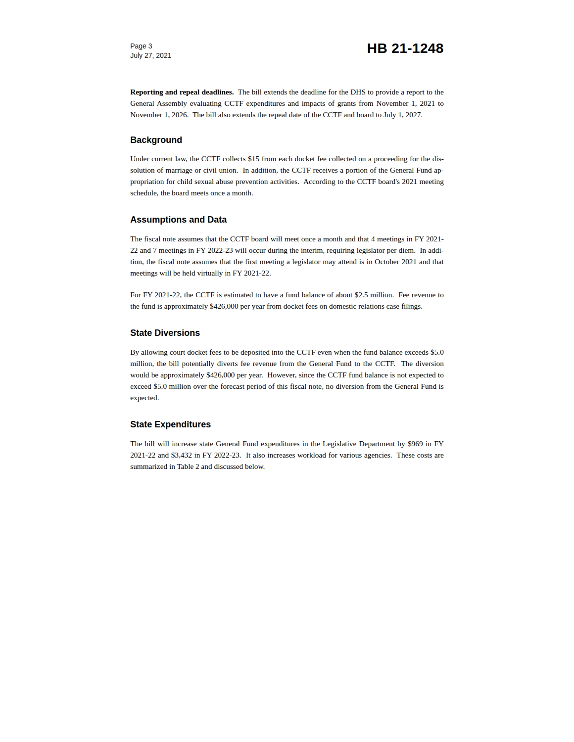Page 3
July 27, 2021
HB 21-1248
Reporting and repeal deadlines. The bill extends the deadline for the DHS to provide a report to the General Assembly evaluating CCTF expenditures and impacts of grants from November 1, 2021 to November 1, 2026. The bill also extends the repeal date of the CCTF and board to July 1, 2027.
Background
Under current law, the CCTF collects $15 from each docket fee collected on a proceeding for the dissolution of marriage or civil union. In addition, the CCTF receives a portion of the General Fund appropriation for child sexual abuse prevention activities. According to the CCTF board's 2021 meeting schedule, the board meets once a month.
Assumptions and Data
The fiscal note assumes that the CCTF board will meet once a month and that 4 meetings in FY 2021-22 and 7 meetings in FY 2022-23 will occur during the interim, requiring legislator per diem. In addition, the fiscal note assumes that the first meeting a legislator may attend is in October 2021 and that meetings will be held virtually in FY 2021-22.
For FY 2021-22, the CCTF is estimated to have a fund balance of about $2.5 million. Fee revenue to the fund is approximately $426,000 per year from docket fees on domestic relations case filings.
State Diversions
By allowing court docket fees to be deposited into the CCTF even when the fund balance exceeds $5.0 million, the bill potentially diverts fee revenue from the General Fund to the CCTF. The diversion would be approximately $426,000 per year. However, since the CCTF fund balance is not expected to exceed $5.0 million over the forecast period of this fiscal note, no diversion from the General Fund is expected.
State Expenditures
The bill will increase state General Fund expenditures in the Legislative Department by $969 in FY 2021-22 and $3,432 in FY 2022-23. It also increases workload for various agencies. These costs are summarized in Table 2 and discussed below.